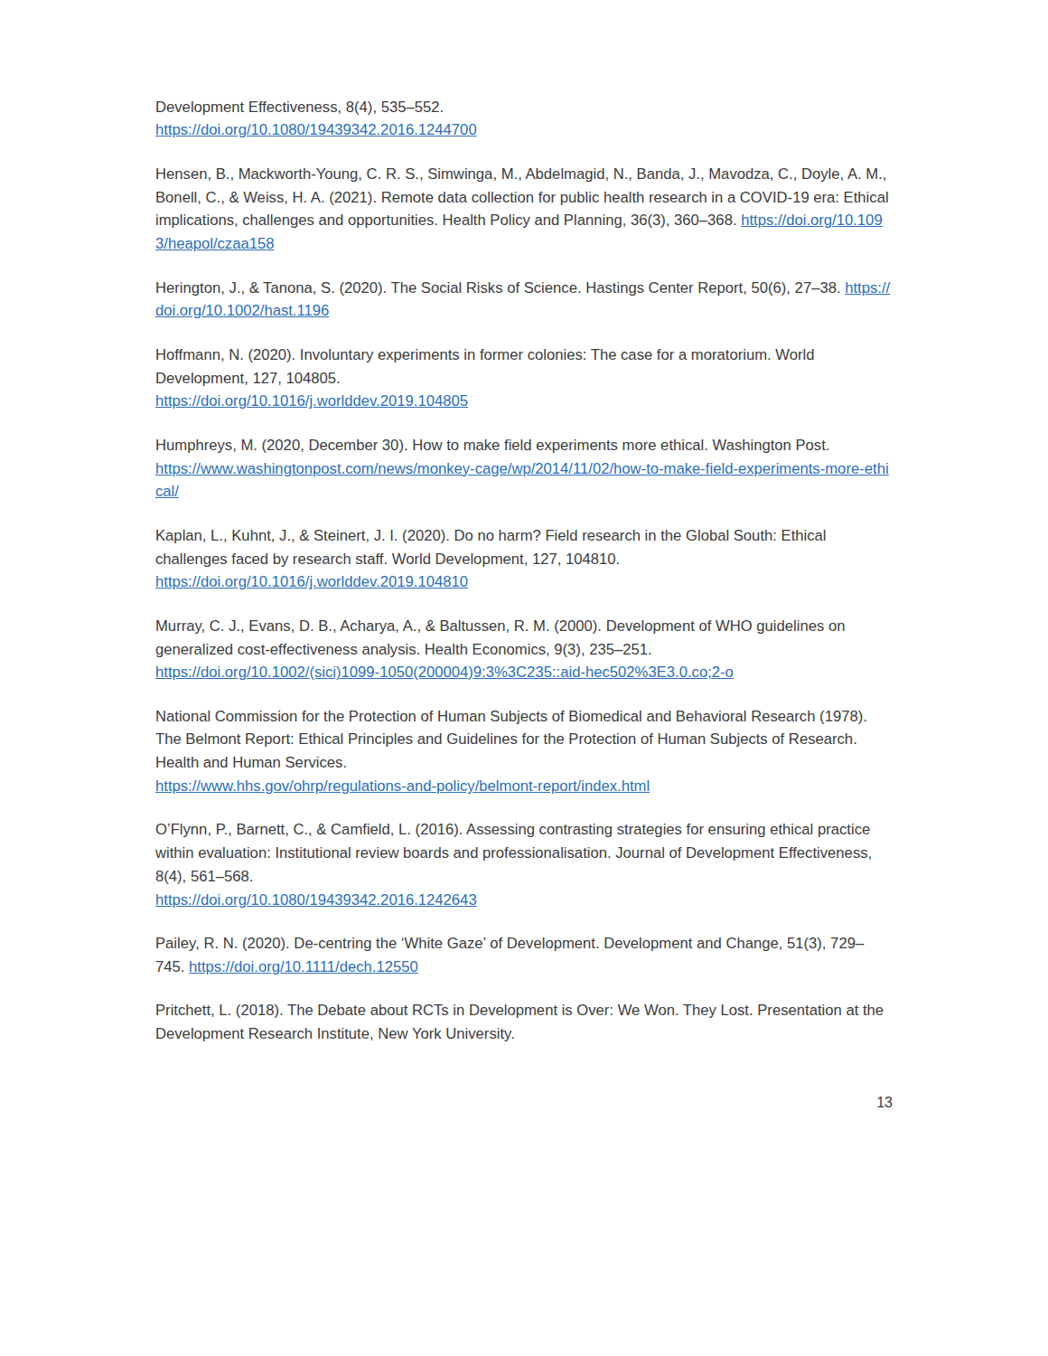Development Effectiveness, 8(4), 535–552.
https://doi.org/10.1080/19439342.2016.1244700
Hensen, B., Mackworth-Young, C. R. S., Simwinga, M., Abdelmagid, N., Banda, J., Mavodza, C., Doyle, A. M., Bonell, C., & Weiss, H. A. (2021). Remote data collection for public health research in a COVID-19 era: Ethical implications, challenges and opportunities. Health Policy and Planning, 36(3), 360–368. https://doi.org/10.1093/heapol/czaa158
Herington, J., & Tanona, S. (2020). The Social Risks of Science. Hastings Center Report, 50(6), 27–38. https://doi.org/10.1002/hast.1196
Hoffmann, N. (2020). Involuntary experiments in former colonies: The case for a moratorium. World Development, 127, 104805.
https://doi.org/10.1016/j.worlddev.2019.104805
Humphreys, M. (2020, December 30). How to make field experiments more ethical. Washington Post.
https://www.washingtonpost.com/news/monkey-cage/wp/2014/11/02/how-to-make-field-experiments-more-ethical/
Kaplan, L., Kuhnt, J., & Steinert, J. I. (2020). Do no harm? Field research in the Global South: Ethical challenges faced by research staff. World Development, 127, 104810.
https://doi.org/10.1016/j.worlddev.2019.104810
Murray, C. J., Evans, D. B., Acharya, A., & Baltussen, R. M. (2000). Development of WHO guidelines on generalized cost-effectiveness analysis. Health Economics, 9(3), 235–251.
https://doi.org/10.1002/(sici)1099-1050(200004)9:3%3C235::aid-hec502%3E3.0.co;2-o
National Commission for the Protection of Human Subjects of Biomedical and Behavioral Research (1978). The Belmont Report: Ethical Principles and Guidelines for the Protection of Human Subjects of Research. Health and Human Services.
https://www.hhs.gov/ohrp/regulations-and-policy/belmont-report/index.html
O’Flynn, P., Barnett, C., & Camfield, L. (2016). Assessing contrasting strategies for ensuring ethical practice within evaluation: Institutional review boards and professionalisation. Journal of Development Effectiveness, 8(4), 561–568.
https://doi.org/10.1080/19439342.2016.1242643
Pailey, R. N. (2020). De-centring the ‘White Gaze’ of Development. Development and Change, 51(3), 729–745. https://doi.org/10.1111/dech.12550
Pritchett, L. (2018). The Debate about RCTs in Development is Over: We Won. They Lost. Presentation at the Development Research Institute, New York University.
13